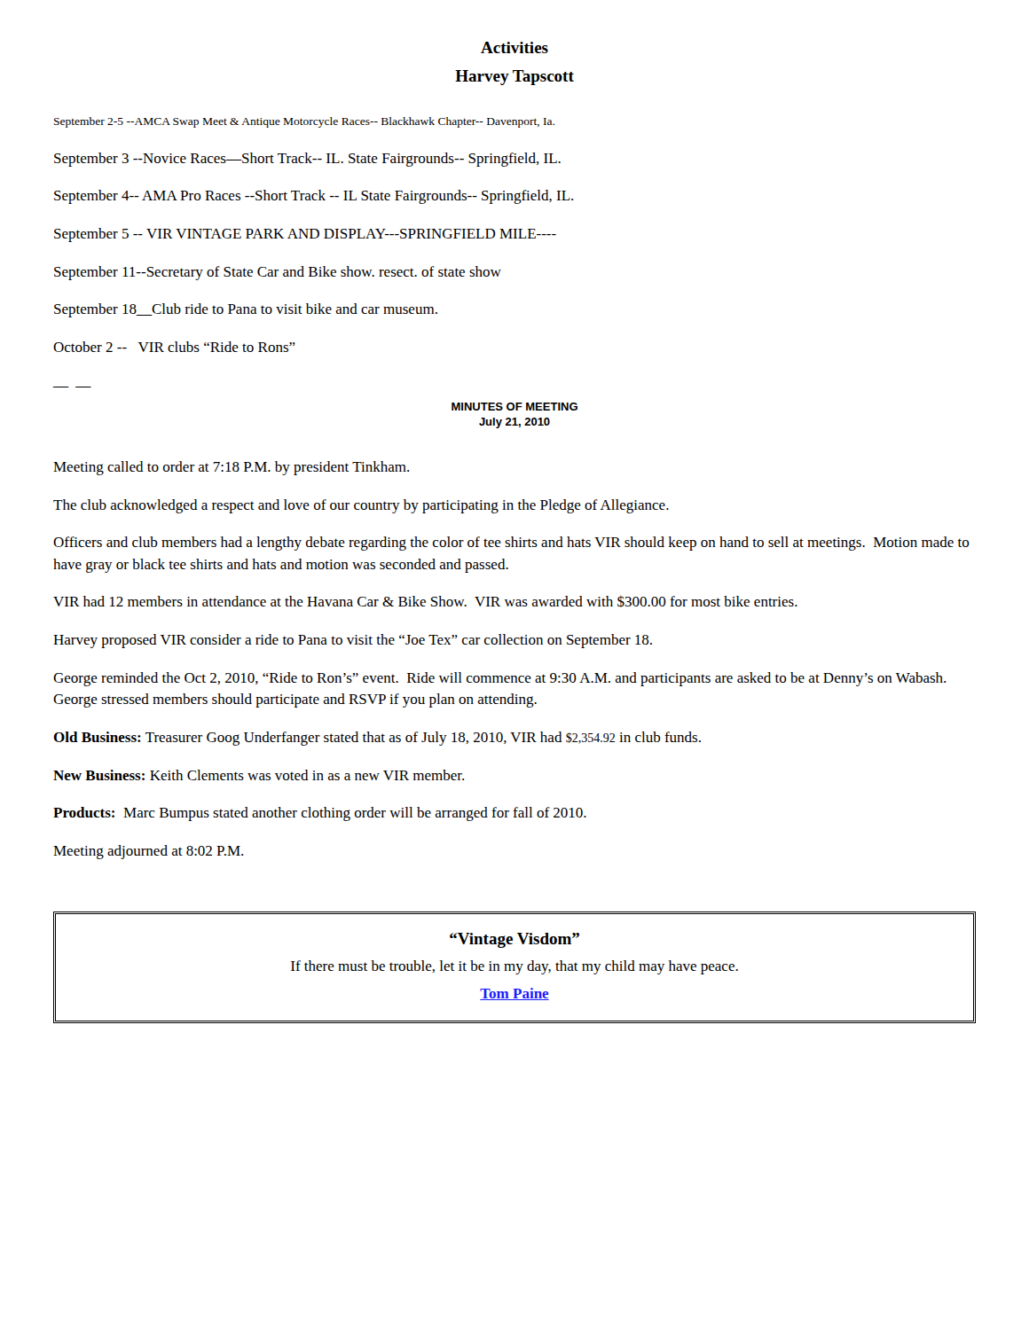Activities
Harvey Tapscott
September 2-5 --AMCA Swap Meet & Antique Motorcycle Races-- Blackhawk Chapter-- Davenport, Ia.
September 3 --Novice Races—Short Track-- IL. State Fairgrounds-- Springfield, IL.
September 4-- AMA Pro Races --Short Track -- IL State Fairgrounds-- Springfield, IL.
September 5 -- VIR VINTAGE PARK AND DISPLAY---SPRINGFIELD MILE----
September 11--Secretary of State Car and Bike show. resect. of state show
September 18__Club ride to Pana to visit bike and car museum.
October 2 -- VIR clubs “Ride to Rons”
— —
MINUTES OF MEETING
July 21, 2010
Meeting called to order at 7:18 P.M. by president Tinkham.
The club acknowledged a respect and love of our country by participating in the Pledge of Allegiance.
Officers and club members had a lengthy debate regarding the color of tee shirts and hats VIR should keep on hand to sell at meetings. Motion made to have gray or black tee shirts and hats and motion was seconded and passed.
VIR had 12 members in attendance at the Havana Car & Bike Show. VIR was awarded with $300.00 for most bike entries.
Harvey proposed VIR consider a ride to Pana to visit the “Joe Tex” car collection on September 18.
George reminded the Oct 2, 2010, “Ride to Ron’s” event. Ride will commence at 9:30 A.M. and participants are asked to be at Denny’s on Wabash. George stressed members should participate and RSVP if you plan on attending.
Old Business: Treasurer Goog Underfanger stated that as of July 18, 2010, VIR had $2,354.92 in club funds.
New Business: Keith Clements was voted in as a new VIR member.
Products: Marc Bumpus stated another clothing order will be arranged for fall of 2010.
Meeting adjourned at 8:02 P.M.
“Vintage Visdom”
If there must be trouble, let it be in my day, that my child may have peace.
Tom Paine